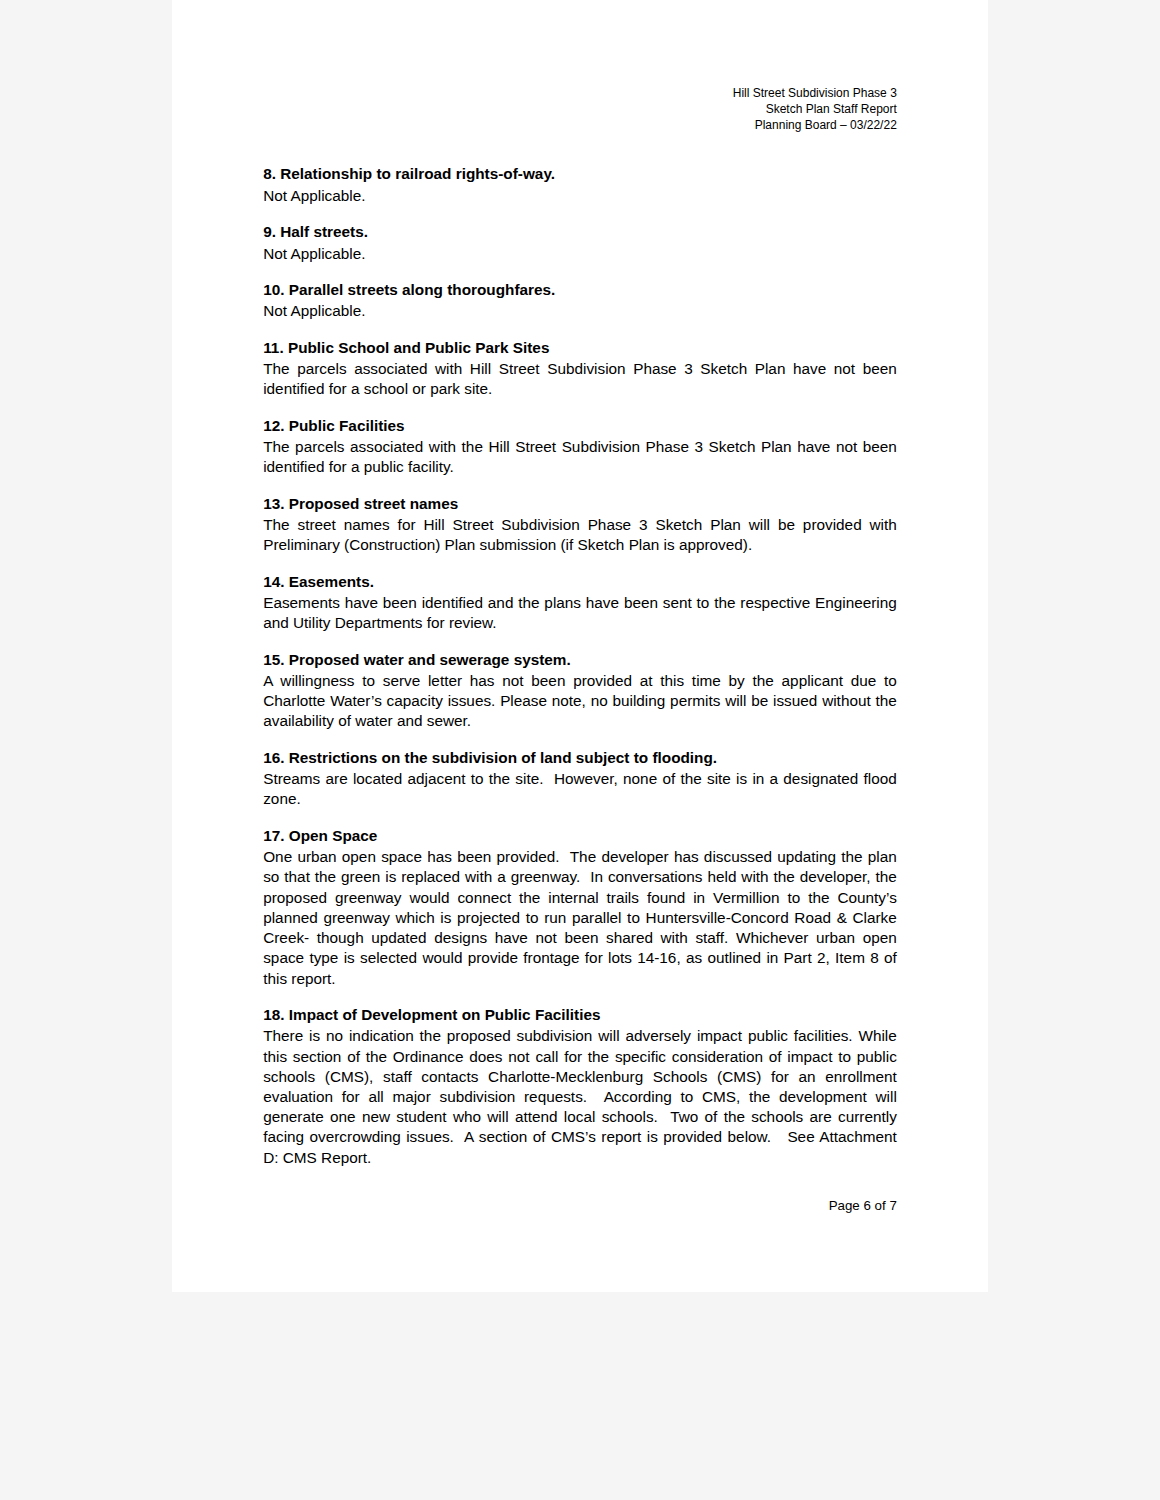Hill Street Subdivision Phase 3
Sketch Plan Staff Report
Planning Board – 03/22/22
8. Relationship to railroad rights-of-way.
Not Applicable.
9. Half streets.
Not Applicable.
10. Parallel streets along thoroughfares.
Not Applicable.
11. Public School and Public Park Sites
The parcels associated with Hill Street Subdivision Phase 3 Sketch Plan have not been identified for a school or park site.
12. Public Facilities
The parcels associated with the Hill Street Subdivision Phase 3 Sketch Plan have not been identified for a public facility.
13. Proposed street names
The street names for Hill Street Subdivision Phase 3 Sketch Plan will be provided with Preliminary (Construction) Plan submission (if Sketch Plan is approved).
14. Easements.
Easements have been identified and the plans have been sent to the respective Engineering and Utility Departments for review.
15. Proposed water and sewerage system.
A willingness to serve letter has not been provided at this time by the applicant due to Charlotte Water’s capacity issues. Please note, no building permits will be issued without the availability of water and sewer.
16. Restrictions on the subdivision of land subject to flooding.
Streams are located adjacent to the site. However, none of the site is in a designated flood zone.
17. Open Space
One urban open space has been provided. The developer has discussed updating the plan so that the green is replaced with a greenway. In conversations held with the developer, the proposed greenway would connect the internal trails found in Vermillion to the County’s planned greenway which is projected to run parallel to Huntersville-Concord Road & Clarke Creek- though updated designs have not been shared with staff. Whichever urban open space type is selected would provide frontage for lots 14-16, as outlined in Part 2, Item 8 of this report.
18. Impact of Development on Public Facilities
There is no indication the proposed subdivision will adversely impact public facilities. While this section of the Ordinance does not call for the specific consideration of impact to public schools (CMS), staff contacts Charlotte-Mecklenburg Schools (CMS) for an enrollment evaluation for all major subdivision requests. According to CMS, the development will generate one new student who will attend local schools. Two of the schools are currently facing overcrowding issues. A section of CMS’s report is provided below. See Attachment D: CMS Report.
Page 6 of 7